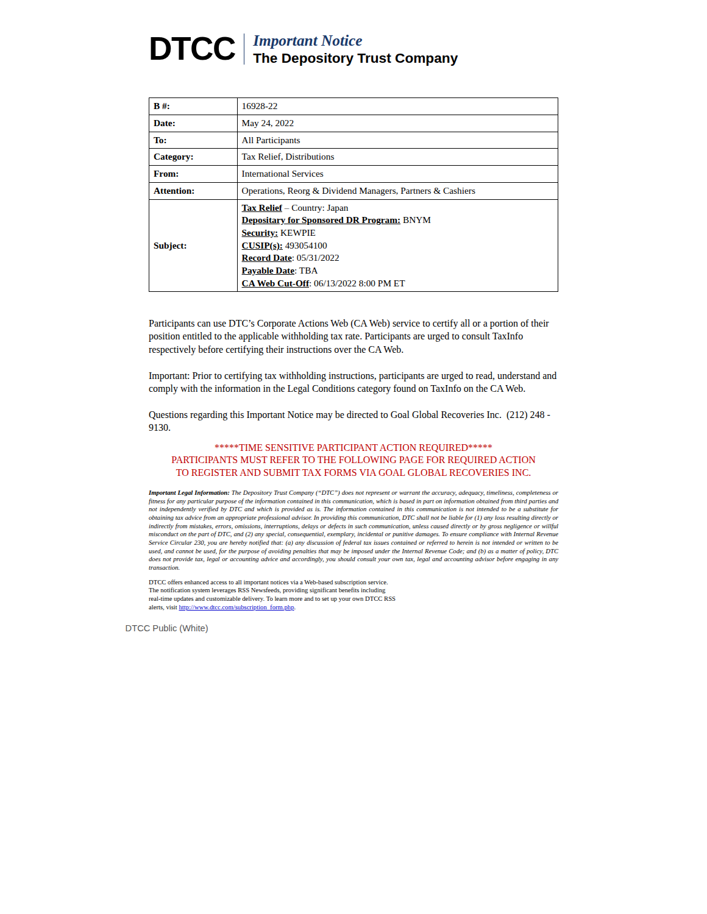DTCC
Important Notice
The Depository Trust Company
| B #: | 16928-22 |
| Date: | May 24, 2022 |
| To: | All Participants |
| Category: | Tax Relief, Distributions |
| From: | International Services |
| Attention: | Operations, Reorg & Dividend Managers, Partners & Cashiers |
| Subject: | Tax Relief – Country: Japan Depositary for Sponsored DR Program: BNYM Security: KEWPIE CUSIP(s): 493054100 Record Date : 05/31/2022 Payable Date : TBA CA Web Cut-Off : 06/13/2022 8:00 PM ET |
Participants can use DTC’s Corporate Actions Web (CA Web) service to certify all or a portion of their position entitled to the applicable withholding tax rate. Participants are urged to consult TaxInfo respectively before certifying their instructions over the CA Web.
Important: Prior to certifying tax withholding instructions, participants are urged to read, understand and comply with the information in the Legal Conditions category found on TaxInfo on the CA Web.
Questions regarding this Important Notice may be directed to Goal Global Recoveries Inc. (212) 248 - 9130.
*****TIME SENSITIVE PARTICIPANT ACTION REQUIRED*****
PARTICIPANTS MUST REFER TO THE FOLLOWING PAGE FOR REQUIRED ACTION
TO REGISTER AND SUBMIT TAX FORMS VIA GOAL GLOBAL RECOVERIES INC.
Important Legal Information: The Depository Trust Company (“DTC”) does not represent or warrant the accuracy, adequacy, timeliness, completeness or fitness for any particular purpose of the information contained in this communication, which is based in part on information obtained from third parties and not independently verified by DTC and which is provided as is. The information contained in this communication is not intended to be a substitute for obtaining tax advice from an appropriate professional advisor. In providing this communication, DTC shall not be liable for (1) any loss resulting directly or indirectly from mistakes, errors, omissions, interruptions, delays or defects in such communication, unless caused directly or by gross negligence or willful misconduct on the part of DTC, and (2) any special, consequential, exemplary, incidental or punitive damages. To ensure compliance with Internal Revenue Service Circular 230, you are hereby notified that: (a) any discussion of federal tax issues contained or referred to herein is not intended or written to be used, and cannot be used, for the purpose of avoiding penalties that may be imposed under the Internal Revenue Code; and (b) as a matter of policy, DTC does not provide tax, legal or accounting advice and accordingly, you should consult your own tax, legal and accounting advisor before engaging in any transaction.
DTCC offers enhanced access to all important notices via a Web-based subscription service.
The notification system leverages RSS Newsfeeds, providing significant benefits including
real-time updates and customizable delivery. To learn more and to set up your own DTCC RSS
alerts, visit http://www.dtcc.com/subscription_form.php.
DTCC Public (White)